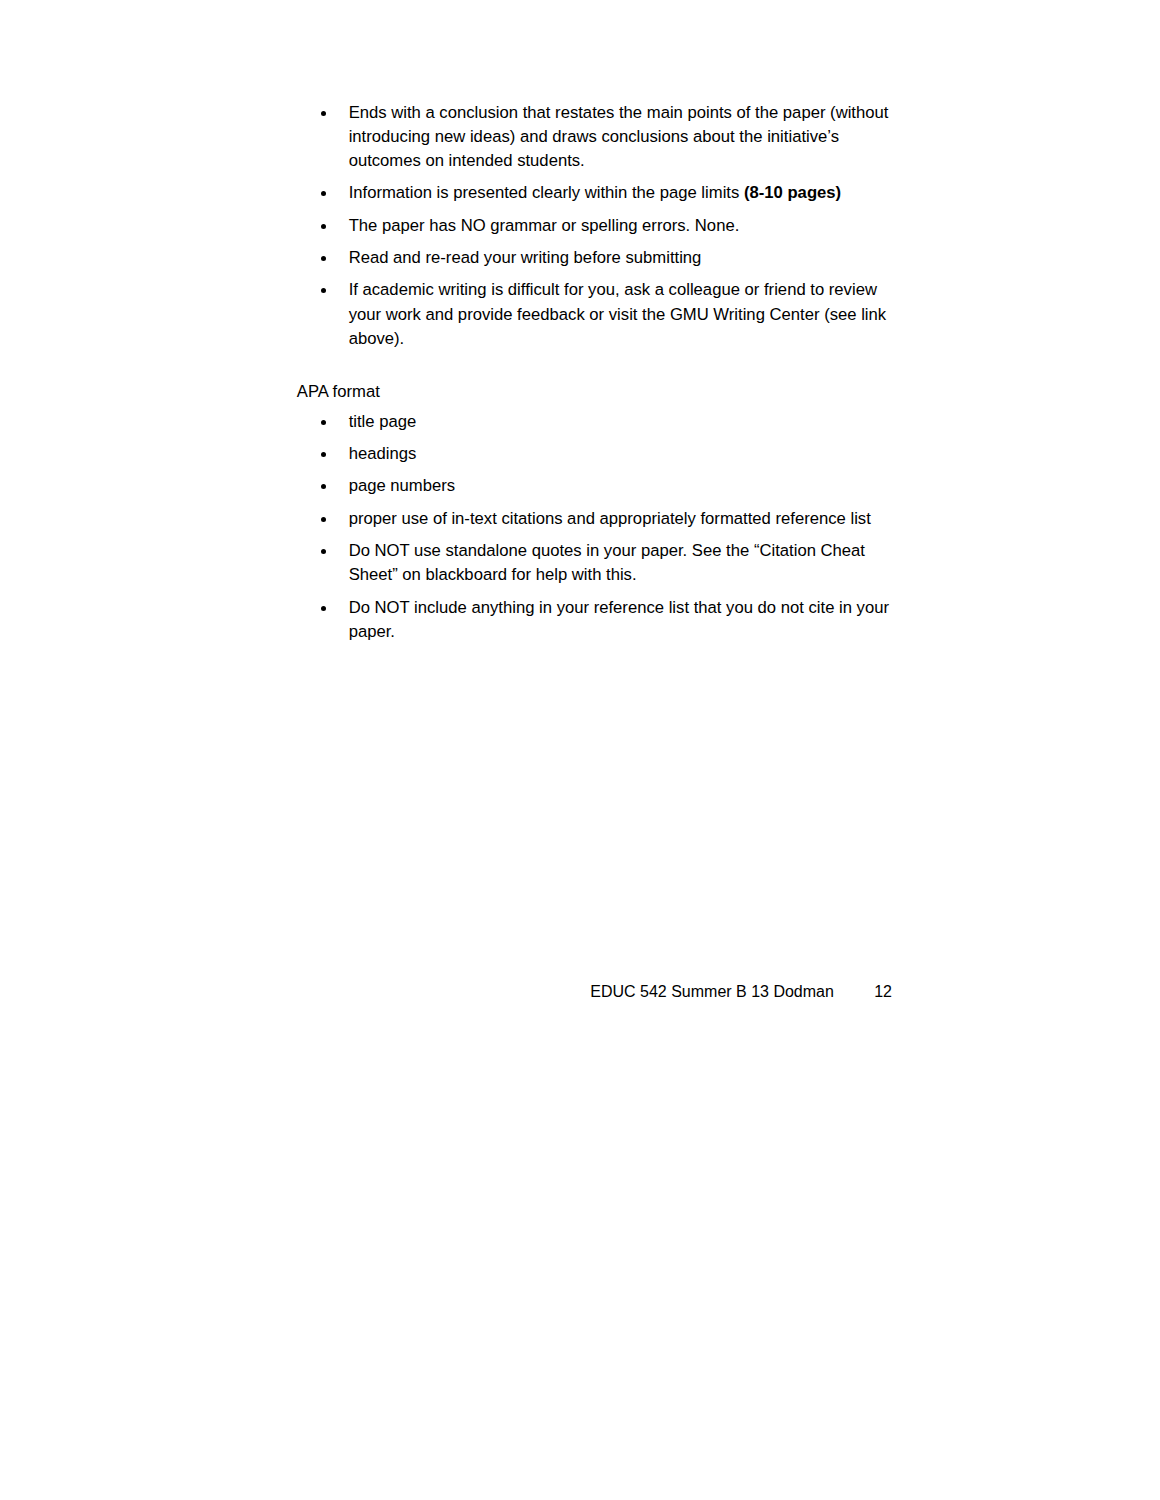Ends with a conclusion that restates the main points of the paper (without introducing new ideas) and draws conclusions about the initiative’s outcomes on intended students.
Information is presented clearly within the page limits (8-10 pages)
The paper has NO grammar or spelling errors. None.
Read and re-read your writing before submitting
If academic writing is difficult for you, ask a colleague or friend to review your work and provide feedback or visit the GMU Writing Center (see link above).
APA format
title page
headings
page numbers
proper use of in-text citations and appropriately formatted reference list
Do NOT use standalone quotes in your paper. See the “Citation Cheat Sheet” on blackboard for help with this.
Do NOT include anything in your reference list that you do not cite in your paper.
EDUC 542 Summer B 13 Dodman12